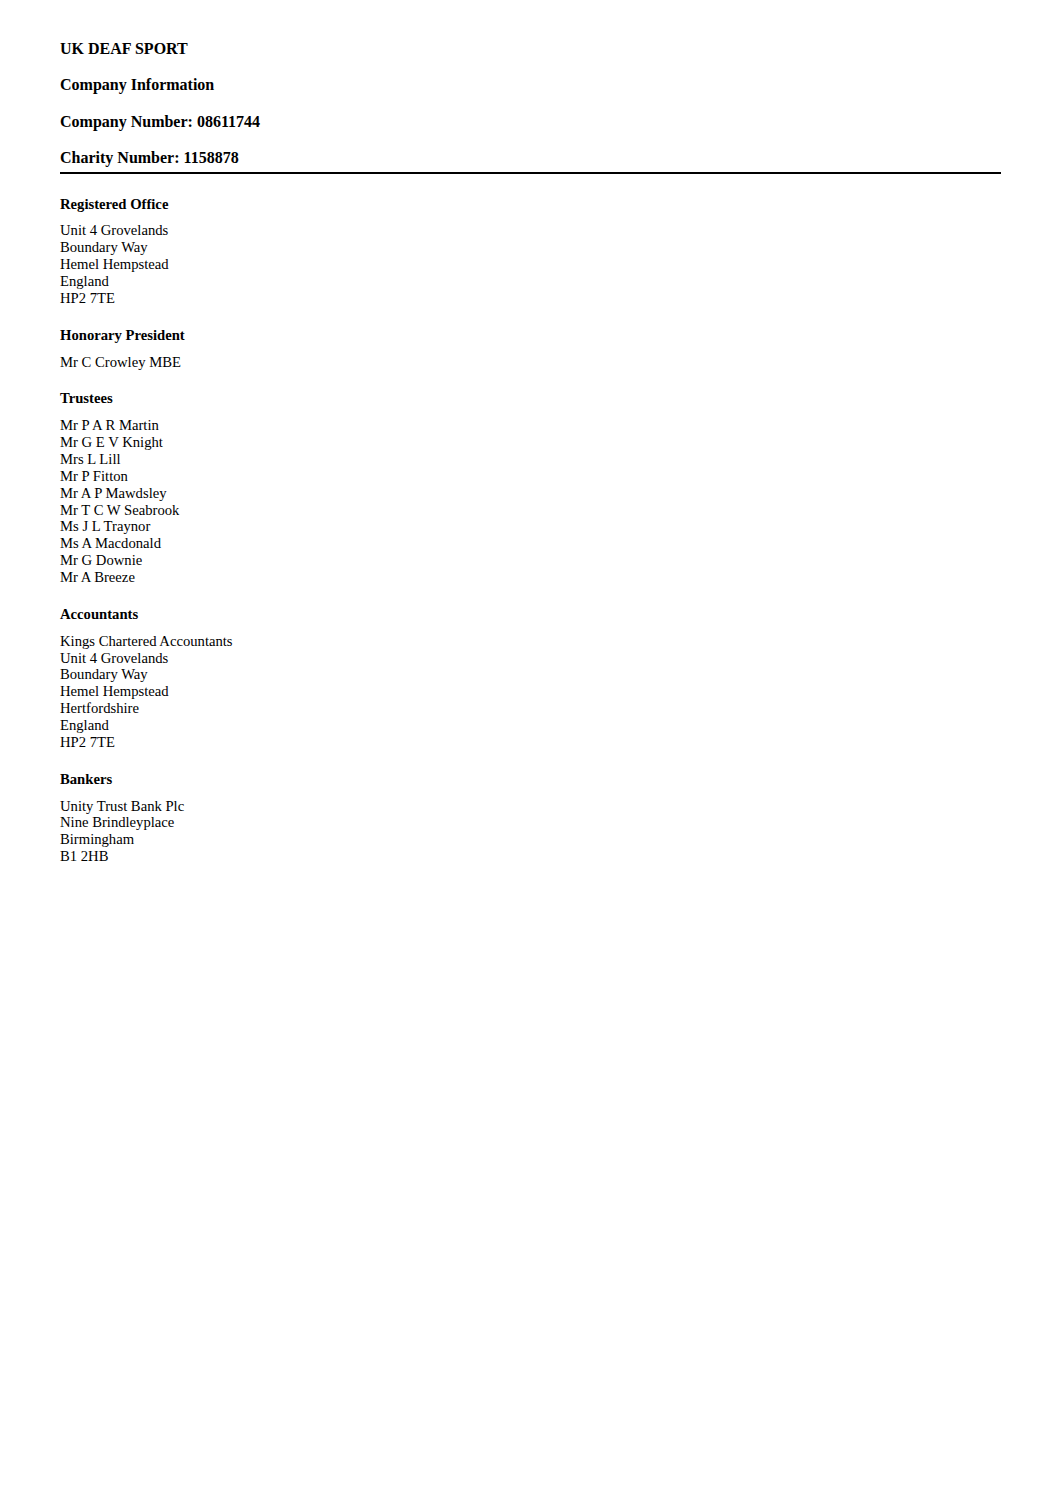UK DEAF SPORT
Company Information
Company Number: 08611744
Charity Number: 1158878
Registered Office
Unit 4 Grovelands
Boundary Way
Hemel Hempstead
England
HP2 7TE
Honorary President
Mr C Crowley MBE
Trustees
Mr P A R Martin
Mr G E V Knight
Mrs L Lill
Mr P Fitton
Mr A P Mawdsley
Mr T C W Seabrook
Ms J L Traynor
Ms A Macdonald
Mr G Downie
Mr A Breeze
Accountants
Kings Chartered Accountants
Unit 4 Grovelands
Boundary Way
Hemel Hempstead
Hertfordshire
England
HP2 7TE
Bankers
Unity Trust Bank Plc
Nine Brindleyplace
Birmingham
B1 2HB